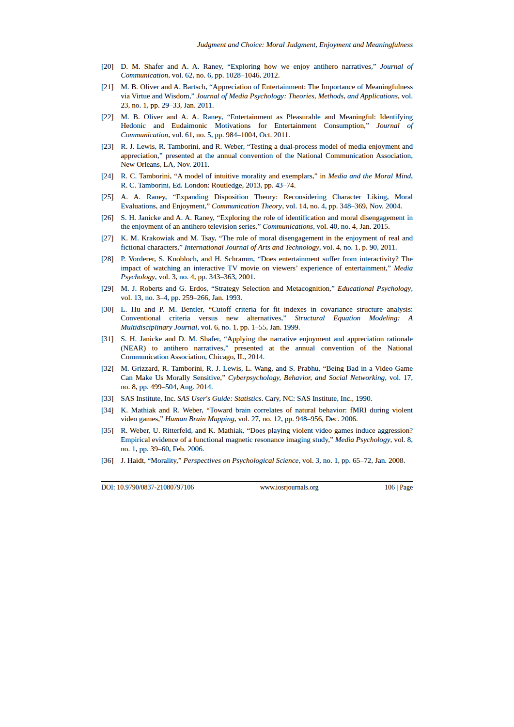Judgment and Choice: Moral Judgment, Enjoyment and Meaningfulness
[20] D. M. Shafer and A. A. Raney, “Exploring how we enjoy antihero narratives,” Journal of Communication, vol. 62, no. 6, pp. 1028–1046, 2012.
[21] M. B. Oliver and A. Bartsch, “Appreciation of Entertainment: The Importance of Meaningfulness via Virtue and Wisdom,” Journal of Media Psychology: Theories, Methods, and Applications, vol. 23, no. 1, pp. 29–33, Jan. 2011.
[22] M. B. Oliver and A. A. Raney, “Entertainment as Pleasurable and Meaningful: Identifying Hedonic and Eudaimonic Motivations for Entertainment Consumption,” Journal of Communication, vol. 61, no. 5, pp. 984–1004, Oct. 2011.
[23] R. J. Lewis, R. Tamborini, and R. Weber, “Testing a dual-process model of media enjoyment and appreciation,” presented at the annual convention of the National Communication Association, New Orleans, LA, Nov. 2011.
[24] R. C. Tamborini, “A model of intuitive morality and exemplars,” in Media and the Moral Mind, R. C. Tamborini, Ed. London: Routledge, 2013, pp. 43–74.
[25] A. A. Raney, “Expanding Disposition Theory: Reconsidering Character Liking, Moral Evaluations, and Enjoyment,” Communication Theory, vol. 14, no. 4, pp. 348–369, Nov. 2004.
[26] S. H. Janicke and A. A. Raney, “Exploring the role of identification and moral disengagement in the enjoyment of an antihero television series,” Communications, vol. 40, no. 4, Jan. 2015.
[27] K. M. Krakowiak and M. Tsay, “The role of moral disengagement in the enjoyment of real and fictional characters,” International Journal of Arts and Technology, vol. 4, no. 1, p. 90, 2011.
[28] P. Vorderer, S. Knobloch, and H. Schramm, “Does entertainment suffer from interactivity? The impact of watching an interactive TV movie on viewers’ experience of entertainment,” Media Psychology, vol. 3, no. 4, pp. 343–363, 2001.
[29] M. J. Roberts and G. Erdos, “Strategy Selection and Metacognition,” Educational Psychology, vol. 13, no. 3–4, pp. 259–266, Jan. 1993.
[30] L. Hu and P. M. Bentler, “Cutoff criteria for fit indexes in covariance structure analysis: Conventional criteria versus new alternatives,” Structural Equation Modeling: A Multidisciplinary Journal, vol. 6, no. 1, pp. 1–55, Jan. 1999.
[31] S. H. Janicke and D. M. Shafer, “Applying the narrative enjoyment and appreciation rationale (NEAR) to antihero narratives,” presented at the annual convention of the National Communication Association, Chicago, IL, 2014.
[32] M. Grizzard, R. Tamborini, R. J. Lewis, L. Wang, and S. Prabhu, “Being Bad in a Video Game Can Make Us Morally Sensitive,” Cyberpsychology, Behavior, and Social Networking, vol. 17, no. 8, pp. 499–504, Aug. 2014.
[33] SAS Institute, Inc. SAS User's Guide: Statistics. Cary, NC: SAS Institute, Inc., 1990.
[34] K. Mathiak and R. Weber, “Toward brain correlates of natural behavior: fMRI during violent video games,” Human Brain Mapping, vol. 27, no. 12, pp. 948–956, Dec. 2006.
[35] R. Weber, U. Ritterfeld, and K. Mathiak, “Does playing violent video games induce aggression? Empirical evidence of a functional magnetic resonance imaging study,” Media Psychology, vol. 8, no. 1, pp. 39–60, Feb. 2006.
[36] J. Haidt, “Morality,” Perspectives on Psychological Science, vol. 3, no. 1, pp. 65–72, Jan. 2008.
DOI: 10.9790/0837-21080797106 www.iosrjournals.org 106 | Page